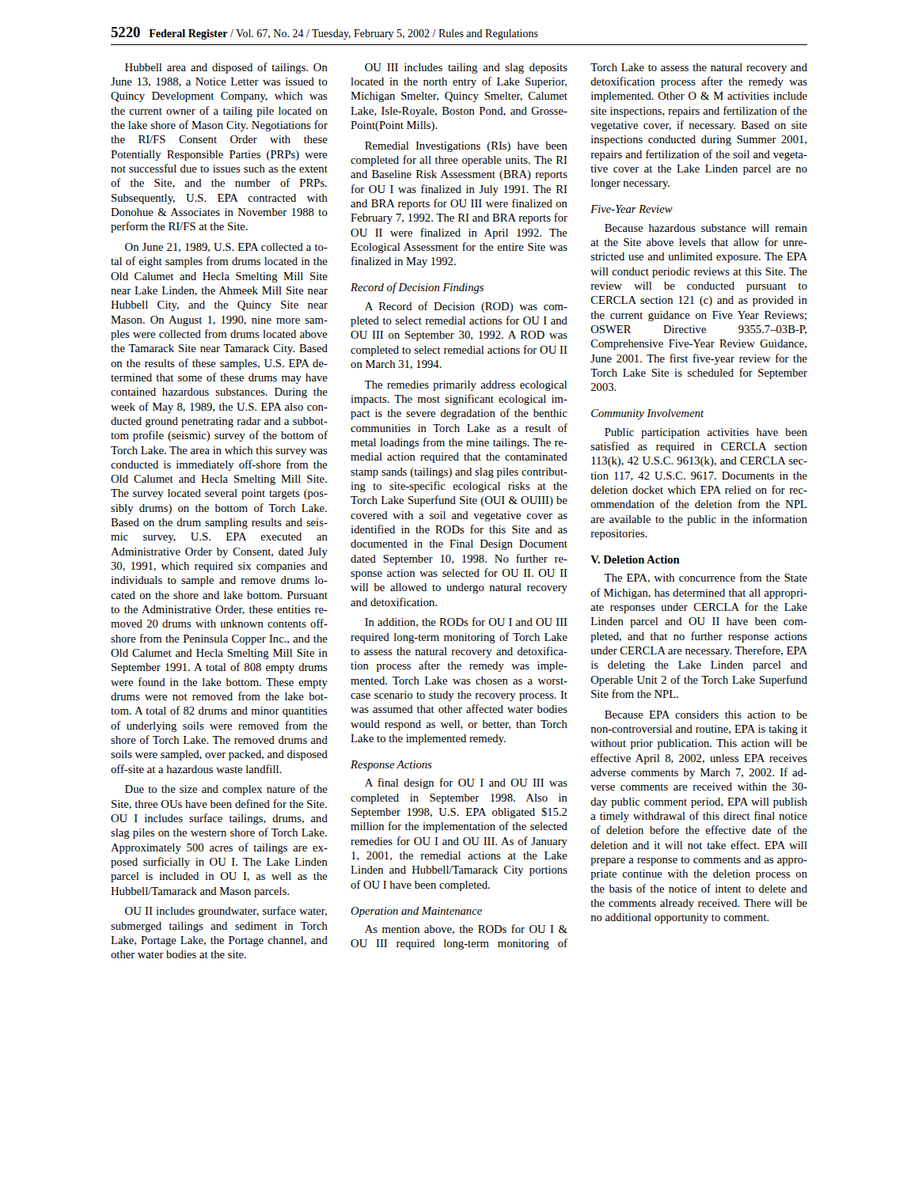5220 Federal Register / Vol. 67, No. 24 / Tuesday, February 5, 2002 / Rules and Regulations
Hubbell area and disposed of tailings. On June 13, 1988, a Notice Letter was issued to Quincy Development Company, which was the current owner of a tailing pile located on the lake shore of Mason City. Negotiations for the RI/FS Consent Order with these Potentially Responsible Parties (PRPs) were not successful due to issues such as the extent of the Site, and the number of PRPs. Subsequently, U.S. EPA contracted with Donohue & Associates in November 1988 to perform the RI/FS at the Site.
On June 21, 1989, U.S. EPA collected a total of eight samples from drums located in the Old Calumet and Hecla Smelting Mill Site near Lake Linden, the Ahmeek Mill Site near Hubbell City, and the Quincy Site near Mason. On August 1, 1990, nine more samples were collected from drums located above the Tamarack Site near Tamarack City. Based on the results of these samples, U.S. EPA determined that some of these drums may have contained hazardous substances. During the week of May 8, 1989, the U.S. EPA also conducted ground penetrating radar and a subbottom profile (seismic) survey of the bottom of Torch Lake. The area in which this survey was conducted is immediately off-shore from the Old Calumet and Hecla Smelting Mill Site. The survey located several point targets (possibly drums) on the bottom of Torch Lake. Based on the drum sampling results and seismic survey, U.S. EPA executed an Administrative Order by Consent, dated July 30, 1991, which required six companies and individuals to sample and remove drums located on the shore and lake bottom. Pursuant to the Administrative Order, these entities removed 20 drums with unknown contents off-shore from the Peninsula Copper Inc., and the Old Calumet and Hecla Smelting Mill Site in September 1991. A total of 808 empty drums were found in the lake bottom. These empty drums were not removed from the lake bottom. A total of 82 drums and minor quantities of underlying soils were removed from the shore of Torch Lake. The removed drums and soils were sampled, over packed, and disposed off-site at a hazardous waste landfill.
Due to the size and complex nature of the Site, three OUs have been defined for the Site. OU I includes surface tailings, drums, and slag piles on the western shore of Torch Lake. Approximately 500 acres of tailings are exposed surficially in OU I. The Lake Linden parcel is included in OU I, as well as the Hubbell/Tamarack and Mason parcels.
OU II includes groundwater, surface water, submerged tailings and sediment in Torch Lake, Portage Lake, the Portage channel, and other water bodies at the site.
OU III includes tailing and slag deposits located in the north entry of Lake Superior, Michigan Smelter, Quincy Smelter, Calumet Lake, Isle-Royale, Boston Pond, and Grosse-Point(Point Mills).
Remedial Investigations (RIs) have been completed for all three operable units. The RI and Baseline Risk Assessment (BRA) reports for OU I was finalized in July 1991. The RI and BRA reports for OU III were finalized on February 7, 1992. The RI and BRA reports for OU II were finalized in April 1992. The Ecological Assessment for the entire Site was finalized in May 1992.
Record of Decision Findings
A Record of Decision (ROD) was completed to select remedial actions for OU I and OU III on September 30, 1992. A ROD was completed to select remedial actions for OU II on March 31, 1994.
The remedies primarily address ecological impacts. The most significant ecological impact is the severe degradation of the benthic communities in Torch Lake as a result of metal loadings from the mine tailings. The remedial action required that the contaminated stamp sands (tailings) and slag piles contributing to site-specific ecological risks at the Torch Lake Superfund Site (OUI & OUIII) be covered with a soil and vegetative cover as identified in the RODs for this Site and as documented in the Final Design Document dated September 10, 1998. No further response action was selected for OU II. OU II will be allowed to undergo natural recovery and detoxification.
In addition, the RODs for OU I and OU III required long-term monitoring of Torch Lake to assess the natural recovery and detoxification process after the remedy was implemented. Torch Lake was chosen as a worst-case scenario to study the recovery process. It was assumed that other affected water bodies would respond as well, or better, than Torch Lake to the implemented remedy.
Response Actions
A final design for OU I and OU III was completed in September 1998. Also in September 1998, U.S. EPA obligated $15.2 million for the implementation of the selected remedies for OU I and OU III. As of January 1, 2001, the remedial actions at the Lake Linden and Hubbell/Tamarack City portions of OU I have been completed.
Operation and Maintenance
As mention above, the RODs for OU I & OU III required long-term monitoring of Torch Lake to assess the natural recovery and detoxification process after the remedy was implemented. Other O & M activities include site inspections, repairs and fertilization of the vegetative cover, if necessary. Based on site inspections conducted during Summer 2001, repairs and fertilization of the soil and vegetative cover at the Lake Linden parcel are no longer necessary.
Five-Year Review
Because hazardous substance will remain at the Site above levels that allow for unrestricted use and unlimited exposure. The EPA will conduct periodic reviews at this Site. The review will be conducted pursuant to CERCLA section 121 (c) and as provided in the current guidance on Five Year Reviews; OSWER Directive 9355.7–03B-P, Comprehensive Five-Year Review Guidance, June 2001. The first five-year review for the Torch Lake Site is scheduled for September 2003.
Community Involvement
Public participation activities have been satisfied as required in CERCLA section 113(k), 42 U.S.C. 9613(k), and CERCLA section 117, 42 U.S.C. 9617. Documents in the deletion docket which EPA relied on for recommendation of the deletion from the NPL are available to the public in the information repositories.
V. Deletion Action
The EPA, with concurrence from the State of Michigan, has determined that all appropriate responses under CERCLA for the Lake Linden parcel and OU II have been completed, and that no further response actions under CERCLA are necessary. Therefore, EPA is deleting the Lake Linden parcel and Operable Unit 2 of the Torch Lake Superfund Site from the NPL.
Because EPA considers this action to be non-controversial and routine, EPA is taking it without prior publication. This action will be effective April 8, 2002, unless EPA receives adverse comments by March 7, 2002. If adverse comments are received within the 30-day public comment period, EPA will publish a timely withdrawal of this direct final notice of deletion before the effective date of the deletion and it will not take effect. EPA will prepare a response to comments and as appropriate continue with the deletion process on the basis of the notice of intent to delete and the comments already received. There will be no additional opportunity to comment.